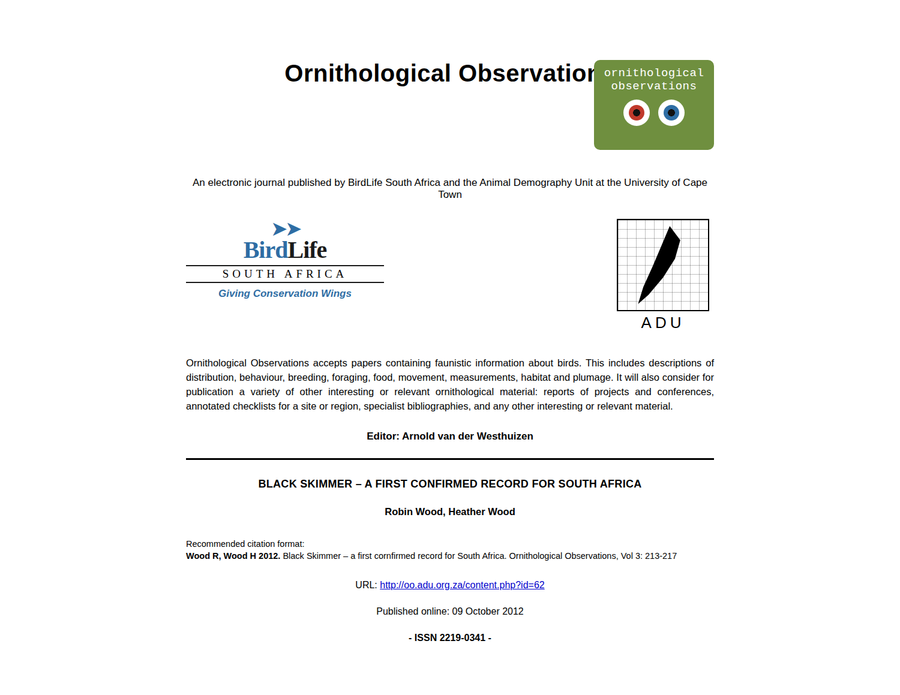ornithological
observations
Ornithological Observations
An electronic journal published by BirdLife South Africa and the Animal Demography Unit at the University of Cape Town
➤➤
Bird Life
SOUTH AFRICA
Giving Conservation Wings
ADU
Ornithological Observations accepts papers containing faunistic information about birds. This includes descriptions of distribution, behaviour, breeding, foraging, food, movement, measurements, habitat and plumage. It will also consider for publication a variety of other interesting or relevant ornithological material: reports of projects and conferences, annotated checklists for a site or region, specialist bibliographies, and any other interesting or relevant material.
Editor: Arnold van der Westhuizen
BLACK SKIMMER – A FIRST CONFIRMED RECORD FOR SOUTH AFRICA
Robin Wood, Heather Wood
Recommended citation format:
Wood R, Wood H 2012. Black Skimmer – a first cornfirmed record for South Africa. Ornithological Observations, Vol 3: 213-217
URL: http://oo.adu.org.za/content.php?id=62
Published online: 09 October 2012
- ISSN 2219-0341 -